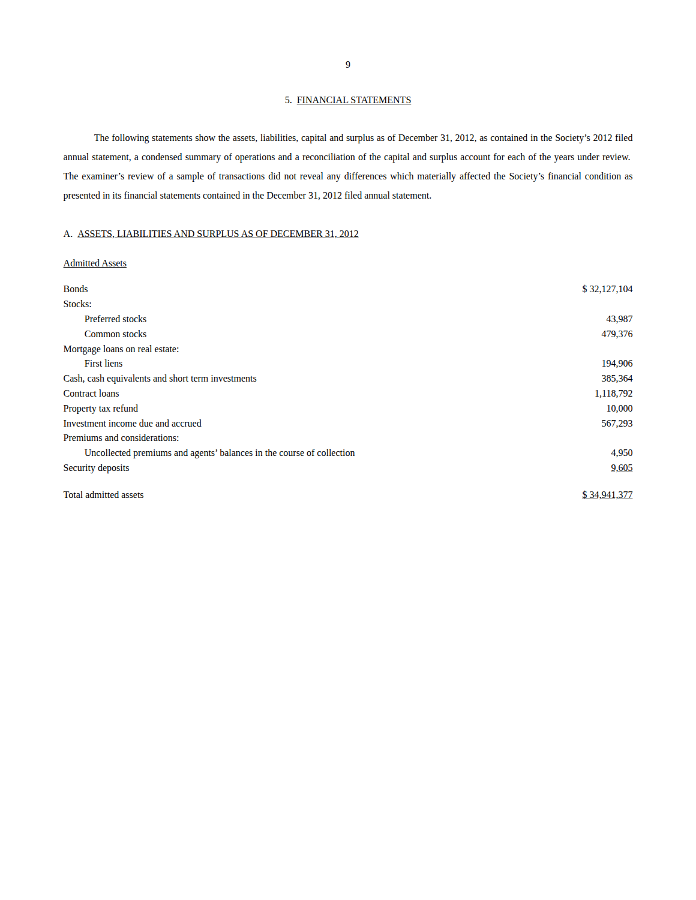9
5. FINANCIAL STATEMENTS
The following statements show the assets, liabilities, capital and surplus as of December 31, 2012, as contained in the Society’s 2012 filed annual statement, a condensed summary of operations and a reconciliation of the capital and surplus account for each of the years under review. The examiner’s review of a sample of transactions did not reveal any differences which materially affected the Society’s financial condition as presented in its financial statements contained in the December 31, 2012 filed annual statement.
A. ASSETS, LIABILITIES AND SURPLUS AS OF DECEMBER 31, 2012
Admitted Assets
| Bonds | $ 32,127,104 |
| Stocks: | |
| Preferred stocks | 43,987 |
| Common stocks | 479,376 |
| Mortgage loans on real estate: | |
| First liens | 194,906 |
| Cash, cash equivalents and short term investments | 385,364 |
| Contract loans | 1,118,792 |
| Property tax refund | 10,000 |
| Investment income due and accrued | 567,293 |
| Premiums and considerations: | |
| Uncollected premiums and agents’ balances in the course of collection | 4,950 |
| Security deposits | 9,605 |
| Total admitted assets | $ 34,941,377 |